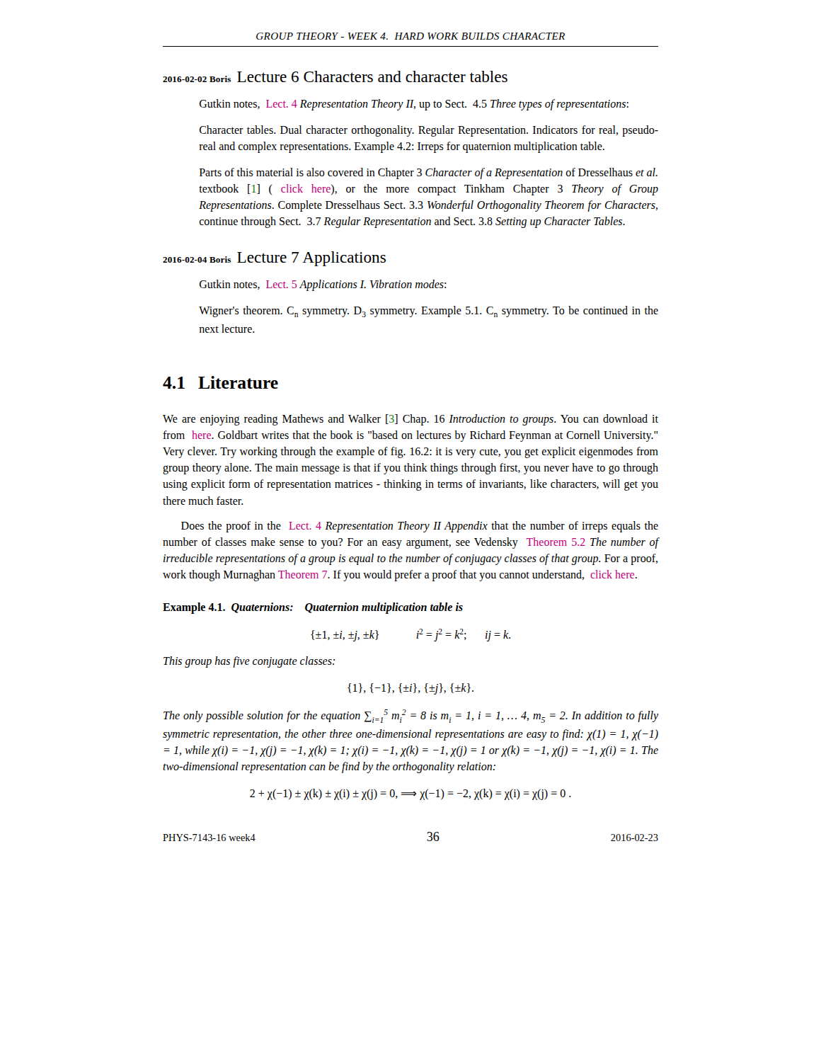GROUP THEORY - WEEK 4. HARD WORK BUILDS CHARACTER
2016-02-02 Boris Lecture 6 Characters and character tables
Gutkin notes, Lect. 4 Representation Theory II, up to Sect. 4.5 Three types of representations:
Character tables. Dual character orthogonality. Regular Representation. Indicators for real, pseudo-real and complex representations. Example 4.2: Irreps for quaternion multiplication table.
Parts of this material is also covered in Chapter 3 Character of a Representation of Dresselhaus et al. textbook [1] ( click here), or the more compact Tinkham Chapter 3 Theory of Group Representations. Complete Dresselhaus Sect. 3.3 Wonderful Orthogonality Theorem for Characters, continue through Sect. 3.7 Regular Representation and Sect. 3.8 Setting up Character Tables.
2016-02-04 Boris Lecture 7 Applications
Gutkin notes, Lect. 5 Applications I. Vibration modes:
Wigner's theorem. Cn symmetry. D3 symmetry. Example 5.1. Cn symmetry. To be continued in the next lecture.
4.1 Literature
We are enjoying reading Mathews and Walker [3] Chap. 16 Introduction to groups. You can download it from here. Goldbart writes that the book is "based on lectures by Richard Feynman at Cornell University." Very clever. Try working through the example of fig. 16.2: it is very cute, you get explicit eigenmodes from group theory alone. The main message is that if you think things through first, you never have to go through using explicit form of representation matrices - thinking in terms of invariants, like characters, will get you there much faster.
Does the proof in the Lect. 4 Representation Theory II Appendix that the number of irreps equals the number of classes make sense to you? For an easy argument, see Vedensky Theorem 5.2 The number of irreducible representations of a group is equal to the number of conjugacy classes of that group. For a proof, work though Murnaghan Theorem 7. If you would prefer a proof that you cannot understand, click here.
Example 4.1. Quaternions: Quaternion multiplication table is
{±1, ±i, ±j, ±k} i2 = j2 = k2; ij = k.
This group has five conjugate classes:
{1}, {−1}, {±i}, {±j}, {±k}.
The only possible solution for the equation ∑i=15 mi2 = 8 is mi = 1, i = 1, … 4, m5 = 2. In addition to fully symmetric representation, the other three one-dimensional representations are easy to find: χ(1) = 1, χ(−1) = 1, while χ(i) = −1, χ(j) = −1, χ(k) = 1; χ(i) = −1, χ(k) = −1, χ(j) = 1 or χ(k) = −1, χ(j) = −1, χ(i) = 1. The two-dimensional representation can be find by the orthogonality relation:
2 + χ(−1) ± χ(k) ± χ(i) ± χ(j) = 0, ⟹ χ(−1) = −2, χ(k) = χ(i) = χ(j) = 0 .
PHYS-7143-16 week4 36 2016-02-23